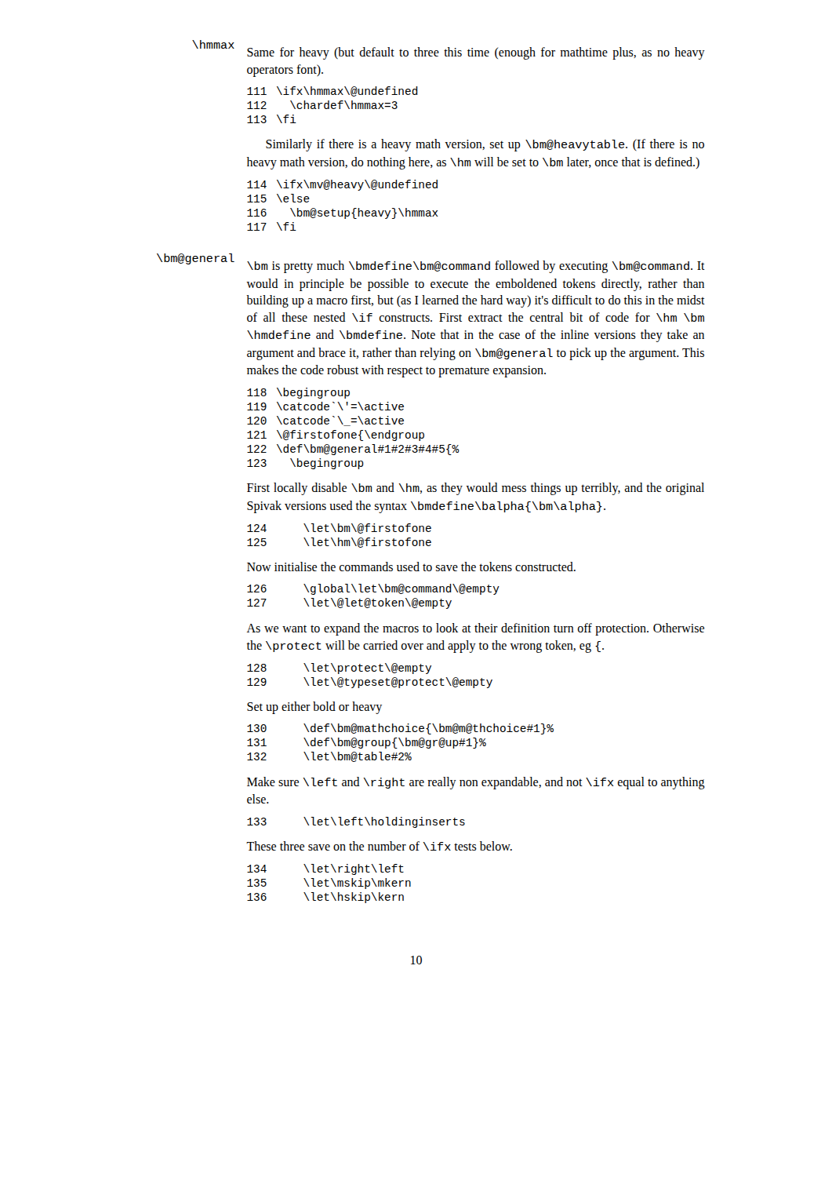\hmmax
Same for heavy (but default to three this time (enough for mathtime plus, as no heavy operators font).
111\ifx\hmmax\@undefined 112 \chardef\hmmax=3 113\fi
Similarly if there is a heavy math version, set up \bm@heavytable. (If there is no heavy math version, do nothing here, as \hm will be set to \bm later, once that is defined.)
114\ifx\mv@heavy\@undefined 115\else 116 \bm@setup{heavy}\hmmax 117\fi
\bm@general
\bm is pretty much \bmdefine\bm@command followed by executing \bm@command. It would in principle be possible to execute the emboldened tokens directly, rather than building up a macro first, but (as I learned the hard way) it's difficult to do this in the midst of all these nested \if constructs. First extract the central bit of code for \hm \bm \hmdefine and \bmdefine. Note that in the case of the inline versions they take an argument and brace it, rather than relying on \bm@general to pick up the argument. This makes the code robust with respect to premature expansion.
118\begingroup 119\catcode`\'=\active 120\catcode`\_=\active 121\@firstofone{\endgroup 122\def\bm@general#1#2#3#4#5{% 123 \begingroup
First locally disable \bm and \hm, as they would mess things up terribly, and the original Spivak versions used the syntax \bmdefine\balpha{\bm\alpha}.
124 \let\bm\@firstofone 125 \let\hm\@firstofone
Now initialise the commands used to save the tokens constructed.
126 \global\let\bm@command\@empty 127 \let\@let@token\@empty
As we want to expand the macros to look at their definition turn off protection. Otherwise the \protect will be carried over and apply to the wrong token, eg {.
128 \let\protect\@empty 129 \let\@typeset@protect\@empty
Set up either bold or heavy
130 \def\bm@mathchoice{\bm@m@thchoice#1}% 131 \def\bm@group{\bm@gr@up#1}% 132 \let\bm@table#2%
Make sure \left and \right are really non expandable, and not \ifx equal to anything else.
133 \let\left\holdinginserts
These three save on the number of \ifx tests below.
134 \let\right\left 135 \let\mskip\mkern 136 \let\hskip\kern
10